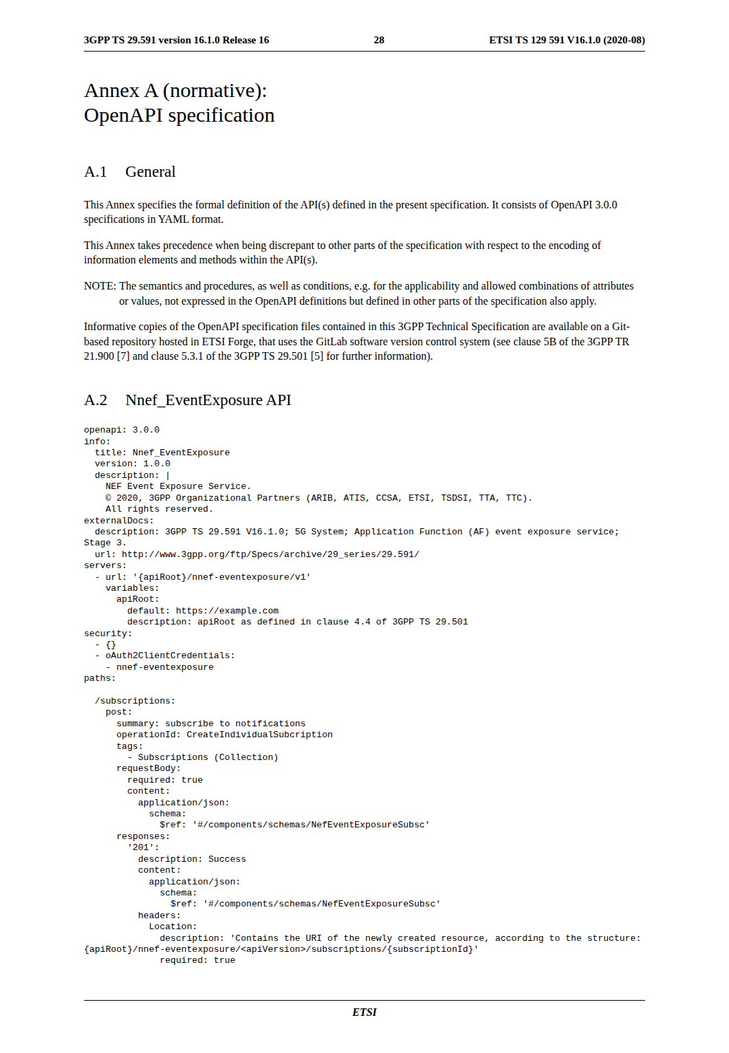3GPP TS 29.591 version 16.1.0 Release 16 28 ETSI TS 129 591 V16.1.0 (2020-08)
Annex A (normative):
OpenAPI specification
A.1 General
This Annex specifies the formal definition of the API(s) defined in the present specification. It consists of OpenAPI 3.0.0 specifications in YAML format.
This Annex takes precedence when being discrepant to other parts of the specification with respect to the encoding of information elements and methods within the API(s).
NOTE: The semantics and procedures, as well as conditions, e.g. for the applicability and allowed combinations of attributes or values, not expressed in the OpenAPI definitions but defined in other parts of the specification also apply.
Informative copies of the OpenAPI specification files contained in this 3GPP Technical Specification are available on a Git-based repository hosted in ETSI Forge, that uses the GitLab software version control system (see clause 5B of the 3GPP TR 21.900 [7] and clause 5.3.1 of the 3GPP TS 29.501 [5] for further information).
A.2 Nnef_EventExposure API
openapi: 3.0.0
info:
  title: Nnef_EventExposure
  version: 1.0.0
  description: |
    NEF Event Exposure Service.
    © 2020, 3GPP Organizational Partners (ARIB, ATIS, CCSA, ETSI, TSDSI, TTA, TTC).
    All rights reserved.
externalDocs:
  description: 3GPP TS 29.591 V16.1.0; 5G System; Application Function (AF) event exposure service; Stage 3.
  url: http://www.3gpp.org/ftp/Specs/archive/29_series/29.591/
servers:
  - url: '{apiRoot}/nnef-eventexposure/v1'
    variables:
      apiRoot:
        default: https://example.com
        description: apiRoot as defined in clause 4.4 of 3GPP TS 29.501
security:
  - {}
  - oAuth2ClientCredentials:
    - nnef-eventexposure
paths:

  /subscriptions:
    post:
      summary: subscribe to notifications
      operationId: CreateIndividualSubcription
      tags:
        - Subscriptions (Collection)
      requestBody:
        required: true
        content:
          application/json:
            schema:
              $ref: '#/components/schemas/NefEventExposureSubsc'
      responses:
        '201':
          description: Success
          content:
            application/json:
              schema:
                $ref: '#/components/schemas/NefEventExposureSubsc'
          headers:
            Location:
              description: 'Contains the URI of the newly created resource, according to the structure: {apiRoot}/nnef-eventexposure/<apiVersion>/subscriptions/{subscriptionId}'
              required: true
ETSI